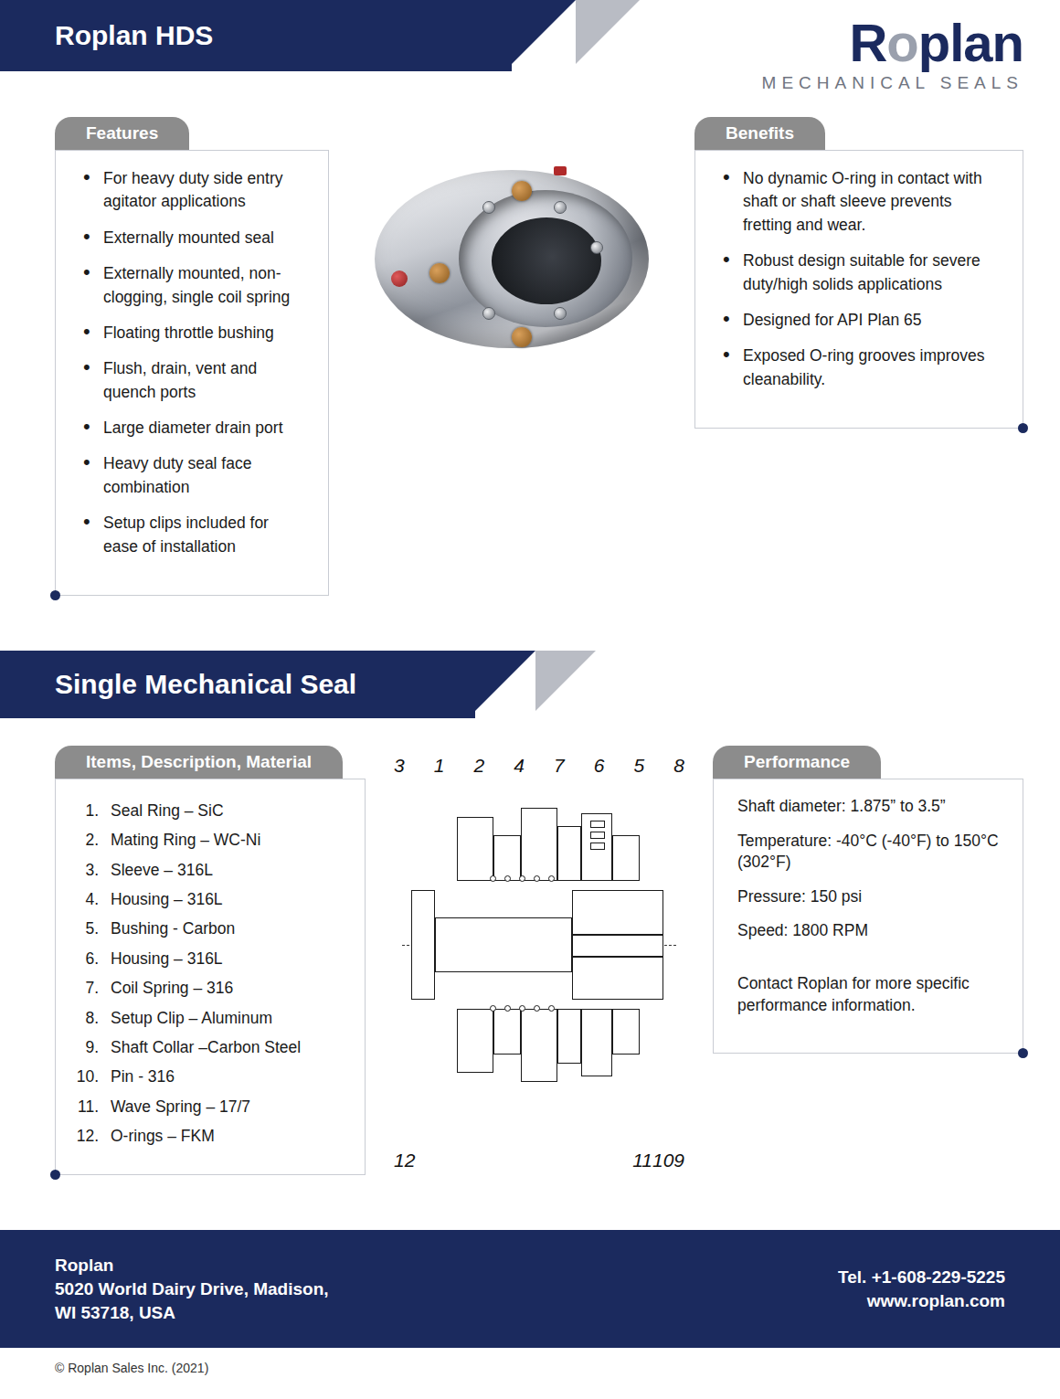Roplan HDS
Roplan
MECHANICAL SEALS
Features
For heavy duty side entry agitator applications
Externally mounted seal
Externally mounted, non-clogging, single coil spring
Floating throttle bushing
Flush, drain, vent and quench ports
Large diameter drain port
Heavy duty seal face combination
Setup clips included for ease of installation
Benefits
No dynamic O-ring in contact with shaft or shaft sleeve prevents fretting and wear.
Robust design suitable for severe duty/high solids applications
Designed for API Plan 65
Exposed O-ring grooves improves cleanability.
Single Mechanical Seal
Items, Description, Material
Seal Ring – SiC
Mating Ring – WC-Ni
Sleeve – 316L
Housing – 316L
Bushing - Carbon
Housing – 316L
Coil Spring – 316
Setup Clip – Aluminum
Shaft Collar –Carbon Steel
Pin - 316
Wave Spring – 17/7
O-rings – FKM
31247658
1211109
Performance
Shaft diameter: 1.875” to 3.5”
Temperature: -40°C (-40°F) to 150°C (302°F)
Pressure: 150 psi
Speed: 1800 RPM
Contact Roplan for more specific performance information.
Roplan
5020 World Dairy Drive, Madison,
WI 53718, USA
Tel. +1-608-229-5225
www.roplan.com
© Roplan Sales Inc. (2021)